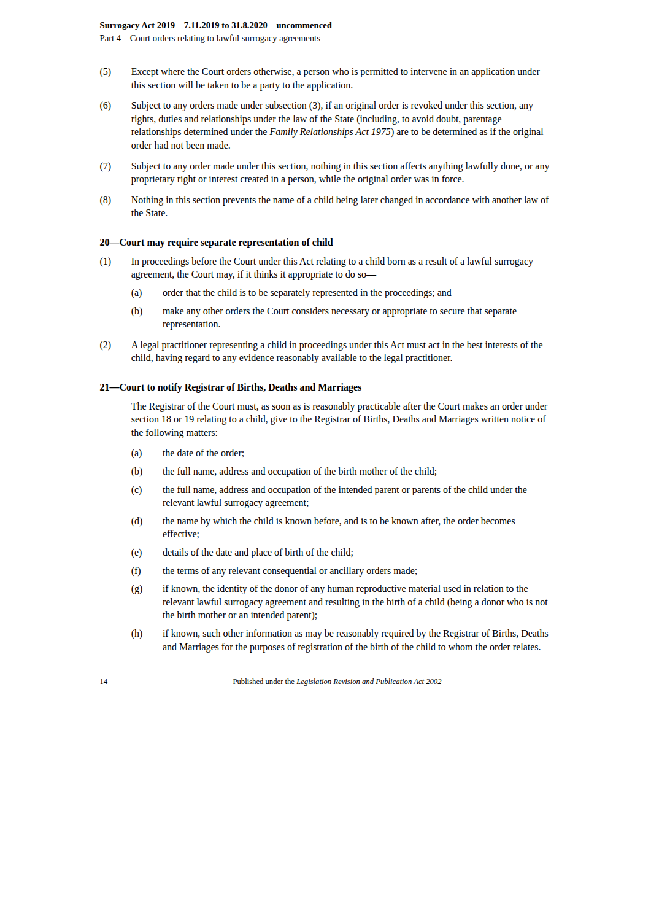Surrogacy Act 2019—7.11.2019 to 31.8.2020—uncommenced
Part 4—Court orders relating to lawful surrogacy agreements
(5) Except where the Court orders otherwise, a person who is permitted to intervene in an application under this section will be taken to be a party to the application.
(6) Subject to any orders made under subsection (3), if an original order is revoked under this section, any rights, duties and relationships under the law of the State (including, to avoid doubt, parentage relationships determined under the Family Relationships Act 1975) are to be determined as if the original order had not been made.
(7) Subject to any order made under this section, nothing in this section affects anything lawfully done, or any proprietary right or interest created in a person, while the original order was in force.
(8) Nothing in this section prevents the name of a child being later changed in accordance with another law of the State.
20—Court may require separate representation of child
(1) In proceedings before the Court under this Act relating to a child born as a result of a lawful surrogacy agreement, the Court may, if it thinks it appropriate to do so—
(a) order that the child is to be separately represented in the proceedings; and
(b) make any other orders the Court considers necessary or appropriate to secure that separate representation.
(2) A legal practitioner representing a child in proceedings under this Act must act in the best interests of the child, having regard to any evidence reasonably available to the legal practitioner.
21—Court to notify Registrar of Births, Deaths and Marriages
The Registrar of the Court must, as soon as is reasonably practicable after the Court makes an order under section 18 or 19 relating to a child, give to the Registrar of Births, Deaths and Marriages written notice of the following matters:
(a) the date of the order;
(b) the full name, address and occupation of the birth mother of the child;
(c) the full name, address and occupation of the intended parent or parents of the child under the relevant lawful surrogacy agreement;
(d) the name by which the child is known before, and is to be known after, the order becomes effective;
(e) details of the date and place of birth of the child;
(f) the terms of any relevant consequential or ancillary orders made;
(g) if known, the identity of the donor of any human reproductive material used in relation to the relevant lawful surrogacy agreement and resulting in the birth of a child (being a donor who is not the birth mother or an intended parent);
(h) if known, such other information as may be reasonably required by the Registrar of Births, Deaths and Marriages for the purposes of registration of the birth of the child to whom the order relates.
14 Published under the Legislation Revision and Publication Act 2002